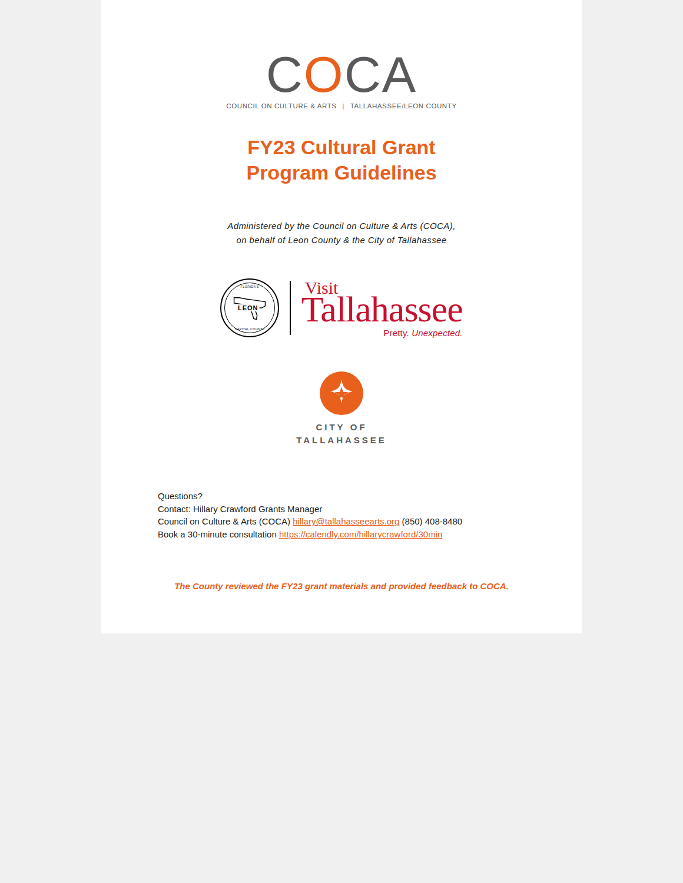COCA
Council on Culture & Arts | Tallahassee/Leon County
FY23 Cultural Grant
Program Guidelines
Administered by the Council on Culture & Arts (COCA),
on behalf of Leon County & the City of Tallahassee
FLORIDA'S
LEON
CAPITAL COUNTY
Visit Tallahassee
Pretty. Unexpected.
CITY OF
TALLAHASSEE
Questions?
Contact: Hillary Crawford Grants Manager
Council on Culture & Arts (COCA) hillary@tallahasseearts.org (850) 408-8480
Book a 30-minute consultation https://calendly.com/hillarycrawford/30min
The County reviewed the FY23 grant materials and provided feedback to COCA.